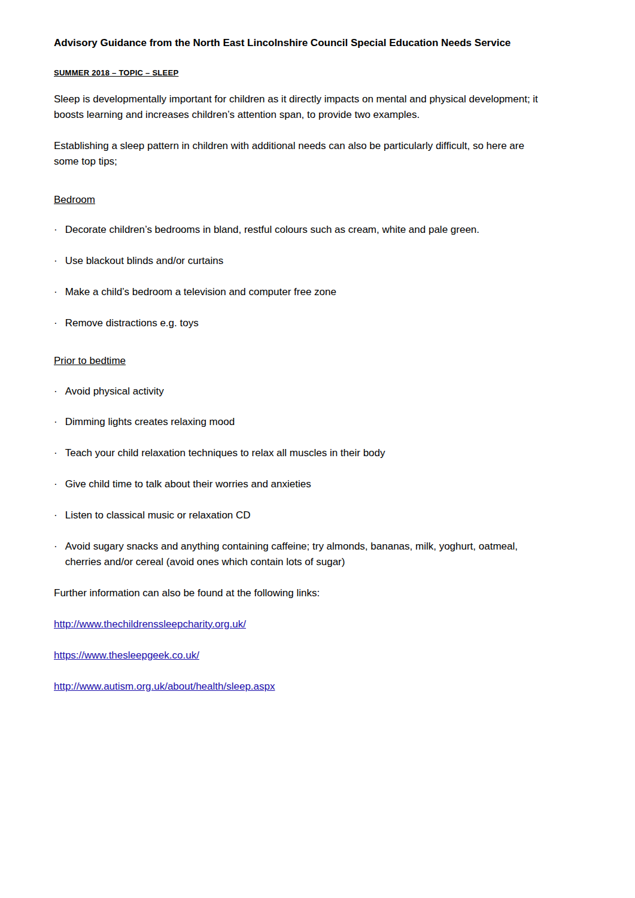Advisory Guidance from the North East Lincolnshire Council Special Education Needs Service
SUMMER 2018 – TOPIC – SLEEP
Sleep is developmentally important for children as it directly impacts on mental and physical development; it boosts learning and increases children’s attention span, to provide two examples.
Establishing a sleep pattern in children with additional needs can also be particularly difficult, so here are some top tips;
Bedroom
Decorate children’s bedrooms in bland, restful colours such as cream, white and pale green.
Use blackout blinds and/or curtains
Make a child’s bedroom a television and computer free zone
Remove distractions e.g. toys
Prior to bedtime
Avoid physical activity
Dimming lights creates relaxing mood
Teach your child relaxation techniques to relax all muscles in their body
Give child time to talk about their worries and anxieties
Listen to classical music or relaxation CD
Avoid sugary snacks and anything containing caffeine; try almonds, bananas, milk, yoghurt, oatmeal, cherries and/or cereal (avoid ones which contain lots of sugar)
Further information can also be found at the following links:
http://www.thechildrenssleepcharity.org.uk/
https://www.thesleepgeek.co.uk/
http://www.autism.org.uk/about/health/sleep.aspx